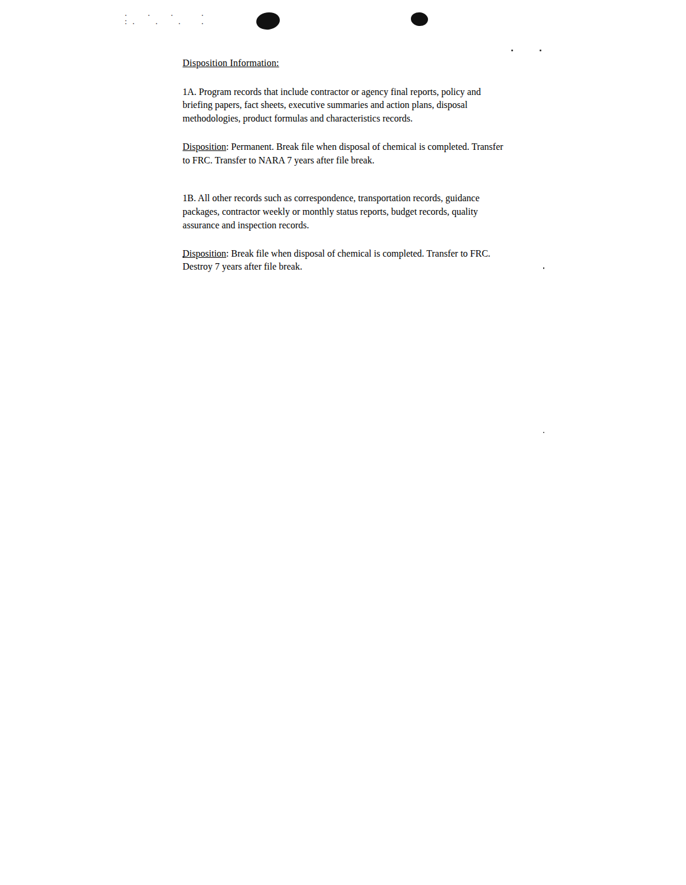. . . . :. . . .
Disposition Information:
1A. Program records that include contractor or agency final reports, policy and briefing papers, fact sheets, executive summaries and action plans, disposal methodologies, product formulas and characteristics records.
Disposition: Permanent. Break file when disposal of chemical is completed. Transfer to FRC. Transfer to NARA 7 years after file break.
1B. All other records such as correspondence, transportation records, guidance packages, contractor weekly or monthly status reports, budget records, quality assurance and inspection records.
Disposition: Break file when disposal of chemical is completed. Transfer to FRC. Destroy 7 years after file break.